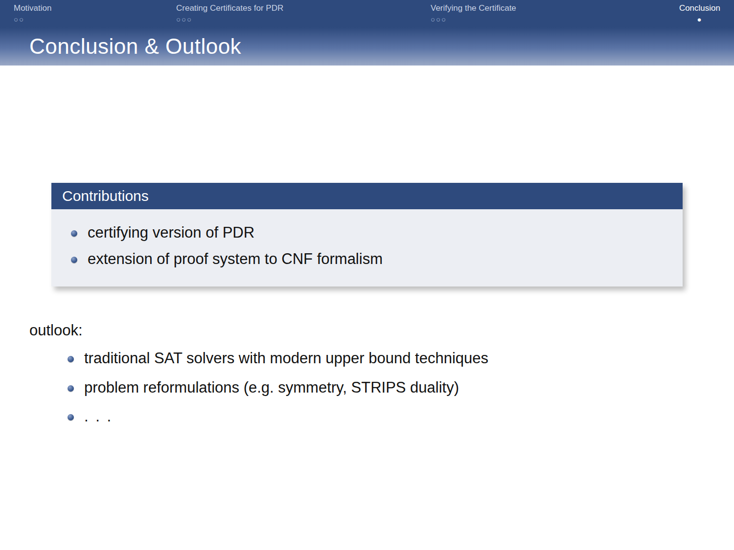Motivation○○
Creating Certificates for PDR○○○
Verifying the Certificate○○○
Conclusion●
Conclusion & Outlook
Contributions
certifying version of PDR
extension of proof system to CNF formalism
outlook:
traditional SAT solvers with modern upper bound techniques
problem reformulations (e.g. symmetry, STRIPS duality)
. . .